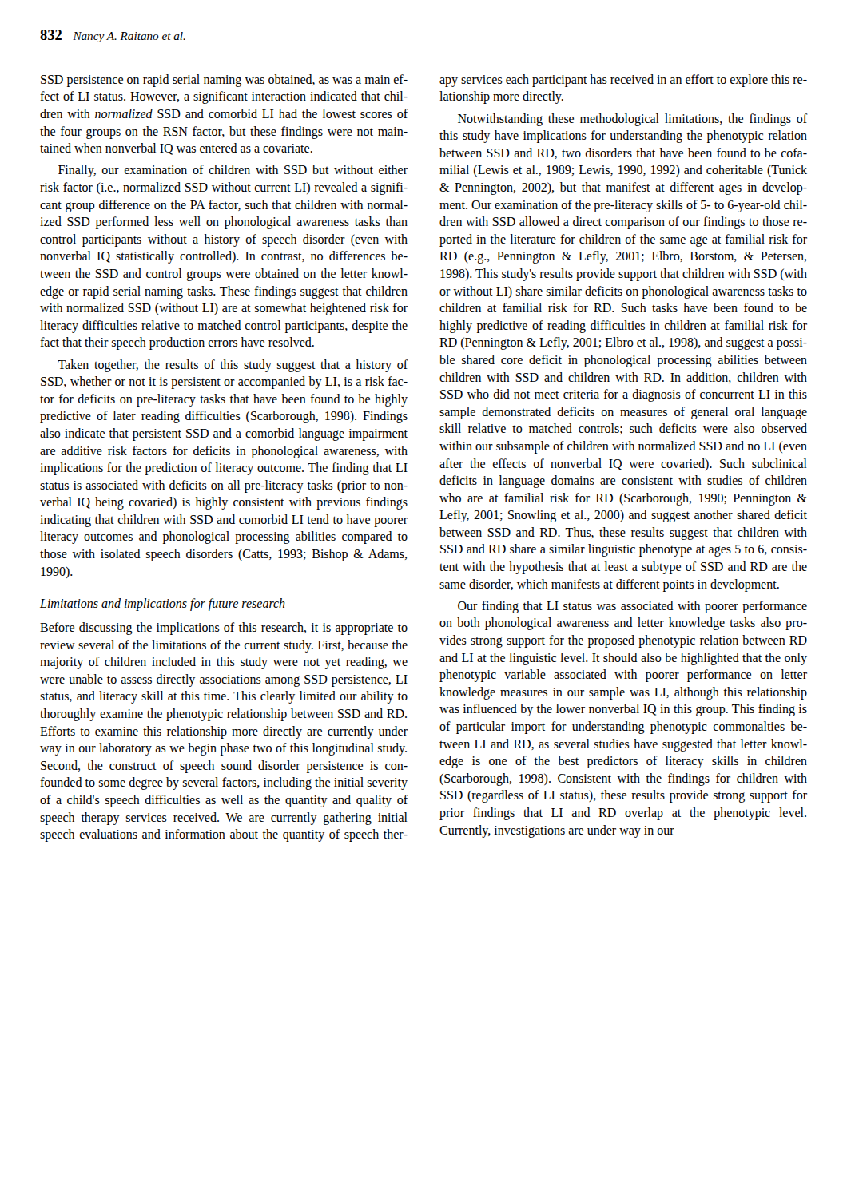832 Nancy A. Raitano et al.
SSD persistence on rapid serial naming was obtained, as was a main effect of LI status. However, a significant interaction indicated that children with normalized SSD and comorbid LI had the lowest scores of the four groups on the RSN factor, but these findings were not maintained when nonverbal IQ was entered as a covariate.
Finally, our examination of children with SSD but without either risk factor (i.e., normalized SSD without current LI) revealed a significant group difference on the PA factor, such that children with normalized SSD performed less well on phonological awareness tasks than control participants without a history of speech disorder (even with nonverbal IQ statistically controlled). In contrast, no differences between the SSD and control groups were obtained on the letter knowledge or rapid serial naming tasks. These findings suggest that children with normalized SSD (without LI) are at somewhat heightened risk for literacy difficulties relative to matched control participants, despite the fact that their speech production errors have resolved.
Taken together, the results of this study suggest that a history of SSD, whether or not it is persistent or accompanied by LI, is a risk factor for deficits on pre-literacy tasks that have been found to be highly predictive of later reading difficulties (Scarborough, 1998). Findings also indicate that persistent SSD and a comorbid language impairment are additive risk factors for deficits in phonological awareness, with implications for the prediction of literacy outcome. The finding that LI status is associated with deficits on all pre-literacy tasks (prior to nonverbal IQ being covaried) is highly consistent with previous findings indicating that children with SSD and comorbid LI tend to have poorer literacy outcomes and phonological processing abilities compared to those with isolated speech disorders (Catts, 1993; Bishop & Adams, 1990).
Limitations and implications for future research
Before discussing the implications of this research, it is appropriate to review several of the limitations of the current study. First, because the majority of children included in this study were not yet reading, we were unable to assess directly associations among SSD persistence, LI status, and literacy skill at this time. This clearly limited our ability to thoroughly examine the phenotypic relationship between SSD and RD. Efforts to examine this relationship more directly are currently under way in our laboratory as we begin phase two of this longitudinal study. Second, the construct of speech sound disorder persistence is confounded to some degree by several factors, including the initial severity of a child's speech difficulties as well as the quantity and quality of speech therapy services received. We are currently gathering initial speech evaluations and information about the quantity of speech therapy services each participant has received in an effort to explore this relationship more directly.
Notwithstanding these methodological limitations, the findings of this study have implications for understanding the phenotypic relation between SSD and RD, two disorders that have been found to be cofamilial (Lewis et al., 1989; Lewis, 1990, 1992) and coheritable (Tunick & Pennington, 2002), but that manifest at different ages in development. Our examination of the pre-literacy skills of 5- to 6-year-old children with SSD allowed a direct comparison of our findings to those reported in the literature for children of the same age at familial risk for RD (e.g., Pennington & Lefly, 2001; Elbro, Borstom, & Petersen, 1998). This study's results provide support that children with SSD (with or without LI) share similar deficits on phonological awareness tasks to children at familial risk for RD. Such tasks have been found to be highly predictive of reading difficulties in children at familial risk for RD (Pennington & Lefly, 2001; Elbro et al., 1998), and suggest a possible shared core deficit in phonological processing abilities between children with SSD and children with RD. In addition, children with SSD who did not meet criteria for a diagnosis of concurrent LI in this sample demonstrated deficits on measures of general oral language skill relative to matched controls; such deficits were also observed within our subsample of children with normalized SSD and no LI (even after the effects of nonverbal IQ were covaried). Such subclinical deficits in language domains are consistent with studies of children who are at familial risk for RD (Scarborough, 1990; Pennington & Lefly, 2001; Snowling et al., 2000) and suggest another shared deficit between SSD and RD. Thus, these results suggest that children with SSD and RD share a similar linguistic phenotype at ages 5 to 6, consistent with the hypothesis that at least a subtype of SSD and RD are the same disorder, which manifests at different points in development.
Our finding that LI status was associated with poorer performance on both phonological awareness and letter knowledge tasks also provides strong support for the proposed phenotypic relation between RD and LI at the linguistic level. It should also be highlighted that the only phenotypic variable associated with poorer performance on letter knowledge measures in our sample was LI, although this relationship was influenced by the lower nonverbal IQ in this group. This finding is of particular import for understanding phenotypic commonalties between LI and RD, as several studies have suggested that letter knowledge is one of the best predictors of literacy skills in children (Scarborough, 1998). Consistent with the findings for children with SSD (regardless of LI status), these results provide strong support for prior findings that LI and RD overlap at the phenotypic level. Currently, investigations are under way in our